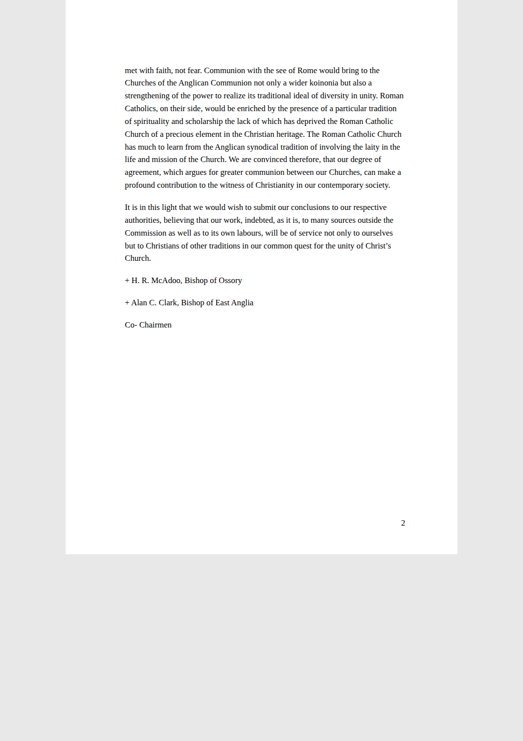met with faith, not fear. Communion with the see of Rome would bring to the Churches of the Anglican Communion not only a wider koinonia but also a strengthening of the power to realize its traditional ideal of diversity in unity. Roman Catholics, on their side, would be enriched by the presence of a particular tradition of spirituality and scholarship the lack of which has deprived the Roman Catholic Church of a precious element in the Christian heritage. The Roman Catholic Church has much to learn from the Anglican synodical tradition of involving the laity in the life and mission of the Church. We are convinced therefore, that our degree of agreement, which argues for greater communion between our Churches, can make a profound contribution to the witness of Christianity in our contemporary society.
It is in this light that we would wish to submit our conclusions to our respective authorities, believing that our work, indebted, as it is, to many sources outside the Commission as well as to its own labours, will be of service not only to ourselves but to Christians of other traditions in our common quest for the unity of Christ’s Church.
+ H. R. McAdoo, Bishop of Ossory
+ Alan C. Clark, Bishop of East Anglia
Co- Chairmen
2